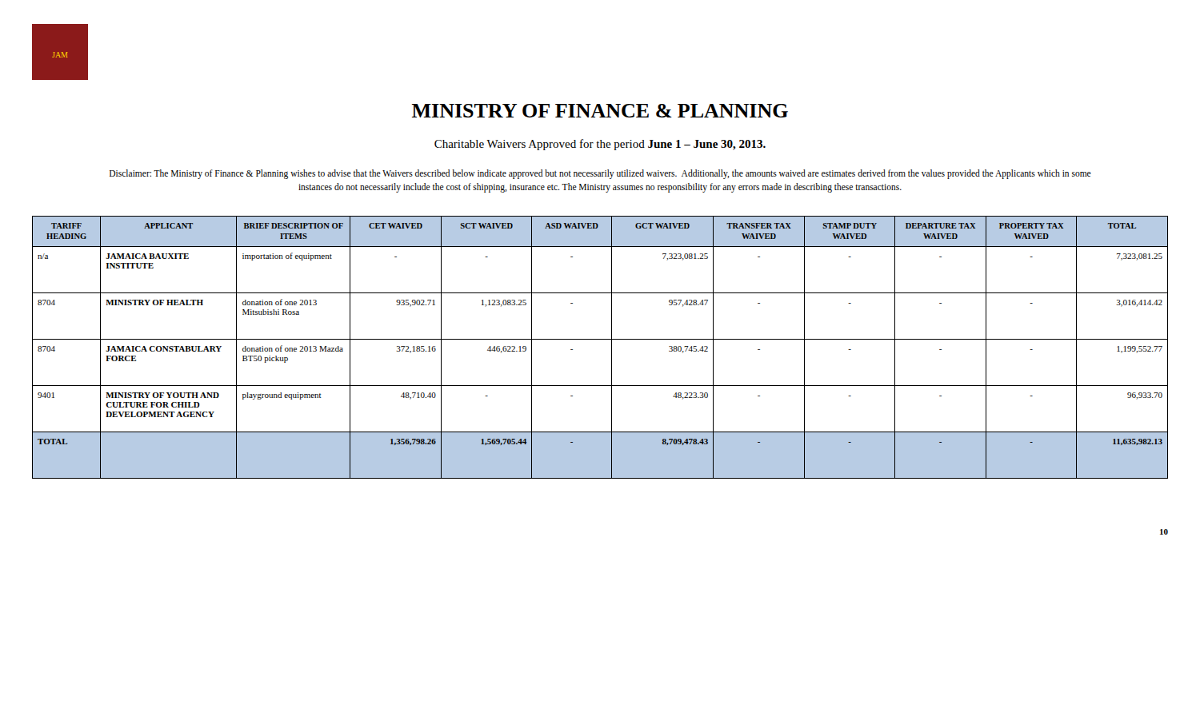MINISTRY OF FINANCE & PLANNING
Charitable Waivers Approved for the period June 1 – June 30, 2013.
Disclaimer: The Ministry of Finance & Planning wishes to advise that the Waivers described below indicate approved but not necessarily utilized waivers. Additionally, the amounts waived are estimates derived from the values provided the Applicants which in some instances do not necessarily include the cost of shipping, insurance etc. The Ministry assumes no responsibility for any errors made in describing these transactions.
| TARIFF HEADING | APPLICANT | BRIEF DESCRIPTION OF ITEMS | CET WAIVED | SCT WAIVED | ASD WAIVED | GCT WAIVED | TRANSFER TAX WAIVED | STAMP DUTY WAIVED | DEPARTURE TAX WAIVED | PROPERTY TAX WAIVED | TOTAL |
| --- | --- | --- | --- | --- | --- | --- | --- | --- | --- | --- | --- |
| n/a | JAMAICA BAUXITE INSTITUTE | importation of equipment | - | - | - | 7,323,081.25 | - | - | - | - | 7,323,081.25 |
| 8704 | MINISTRY OF HEALTH | donation of one 2013 Mitsubishi Rosa | 935,902.71 | 1,123,083.25 | - | 957,428.47 | - | - | - | - | 3,016,414.42 |
| 8704 | JAMAICA CONSTABULARY FORCE | donation of one 2013 Mazda BT50 pickup | 372,185.16 | 446,622.19 | - | 380,745.42 | - | - | - | - | 1,199,552.77 |
| 9401 | MINISTRY OF YOUTH AND CULTURE FOR CHILD DEVELOPMENT AGENCY | playground equipment | 48,710.40 | - | - | 48,223.30 | - | - | - | - | 96,933.70 |
| TOTAL | | | 1,356,798.26 | 1,569,705.44 | - | 8,709,478.43 | - | - | - | - | 11,635,982.13 |
10